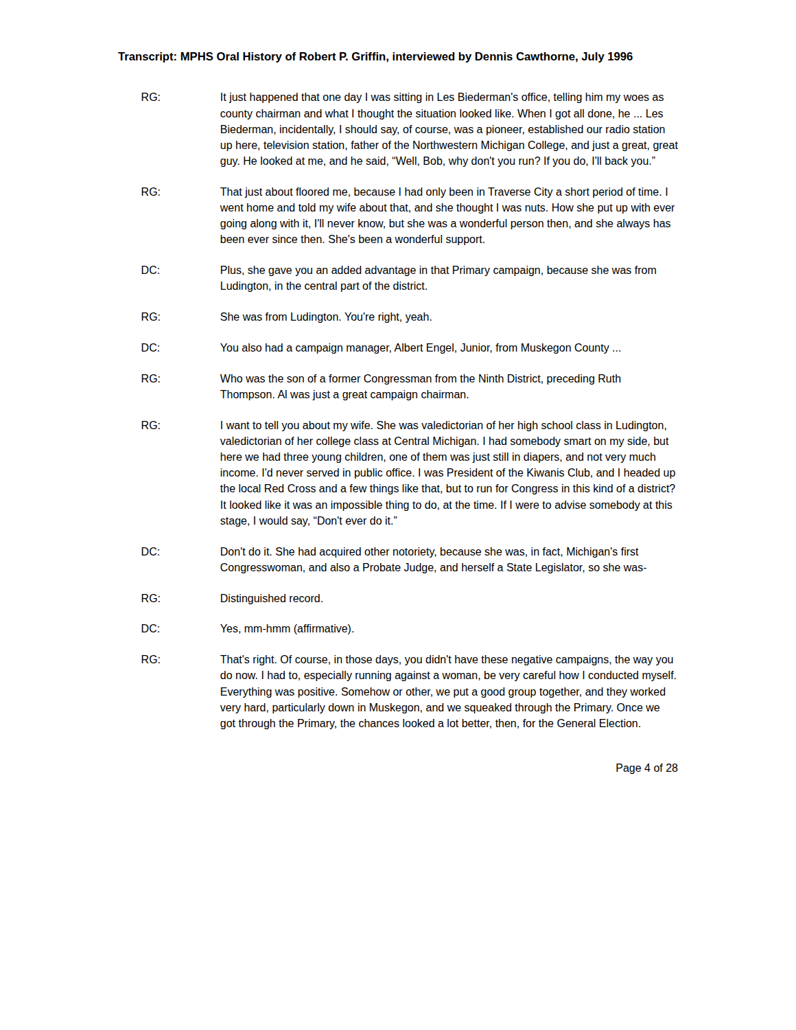Transcript: MPHS Oral History of Robert P. Griffin, interviewed by Dennis Cawthorne, July 1996
RG:
It just happened that one day I was sitting in Les Biederman's office, telling him my woes as county chairman and what I thought the situation looked like. When I got all done, he ... Les Biederman, incidentally, I should say, of course, was a pioneer, established our radio station up here, television station, father of the Northwestern Michigan College, and just a great, great guy. He looked at me, and he said, “Well, Bob, why don't you run? If you do, I'll back you.”
RG:
That just about floored me, because I had only been in Traverse City a short period of time. I went home and told my wife about that, and she thought I was nuts. How she put up with ever going along with it, I'll never know, but she was a wonderful person then, and she always has been ever since then. She's been a wonderful support.
DC:
Plus, she gave you an added advantage in that Primary campaign, because she was from Ludington, in the central part of the district.
RG:
She was from Ludington. You're right, yeah.
DC:
You also had a campaign manager, Albert Engel, Junior, from Muskegon County ...
RG:
Who was the son of a former Congressman from the Ninth District, preceding Ruth Thompson. Al was just a great campaign chairman.
RG:
I want to tell you about my wife. She was valedictorian of her high school class in Ludington, valedictorian of her college class at Central Michigan. I had somebody smart on my side, but here we had three young children, one of them was just still in diapers, and not very much income. I'd never served in public office. I was President of the Kiwanis Club, and I headed up the local Red Cross and a few things like that, but to run for Congress in this kind of a district? It looked like it was an impossible thing to do, at the time. If I were to advise somebody at this stage, I would say, “Don't ever do it.”
DC:
Don't do it. She had acquired other notoriety, because she was, in fact, Michigan's first Congresswoman, and also a Probate Judge, and herself a State Legislator, so she was-
RG:
Distinguished record.
DC:
Yes, mm-hmm (affirmative).
RG:
That's right. Of course, in those days, you didn't have these negative campaigns, the way you do now. I had to, especially running against a woman, be very careful how I conducted myself. Everything was positive. Somehow or other, we put a good group together, and they worked very hard, particularly down in Muskegon, and we squeaked through the Primary. Once we got through the Primary, the chances looked a lot better, then, for the General Election.
Page 4 of 28